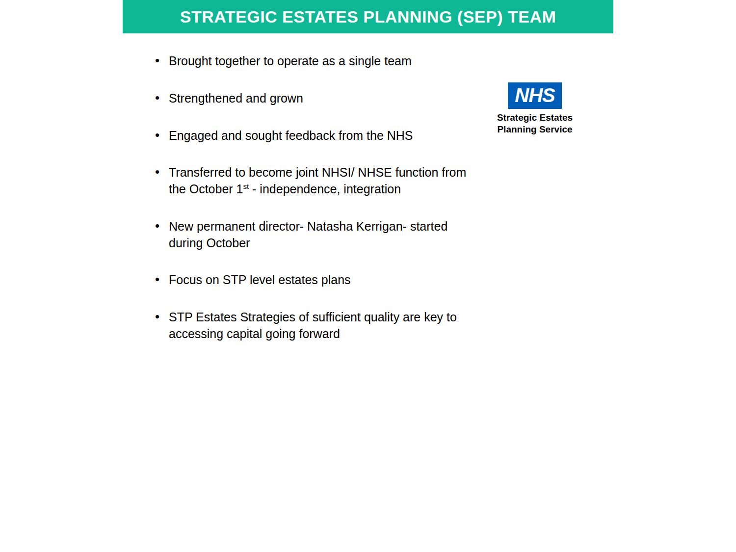STRATEGIC ESTATES PLANNING (SEP) TEAM
NHS
Strategic Estates
Planning Service
Brought together to operate as a single team
Strengthened and grown
Engaged and sought feedback from the NHS
Transferred to become joint NHSI/ NHSE function from the October 1st - independence, integration
New permanent director- Natasha Kerrigan- started during October
Focus on STP level estates plans
STP Estates Strategies of sufficient quality are key to accessing capital going forward